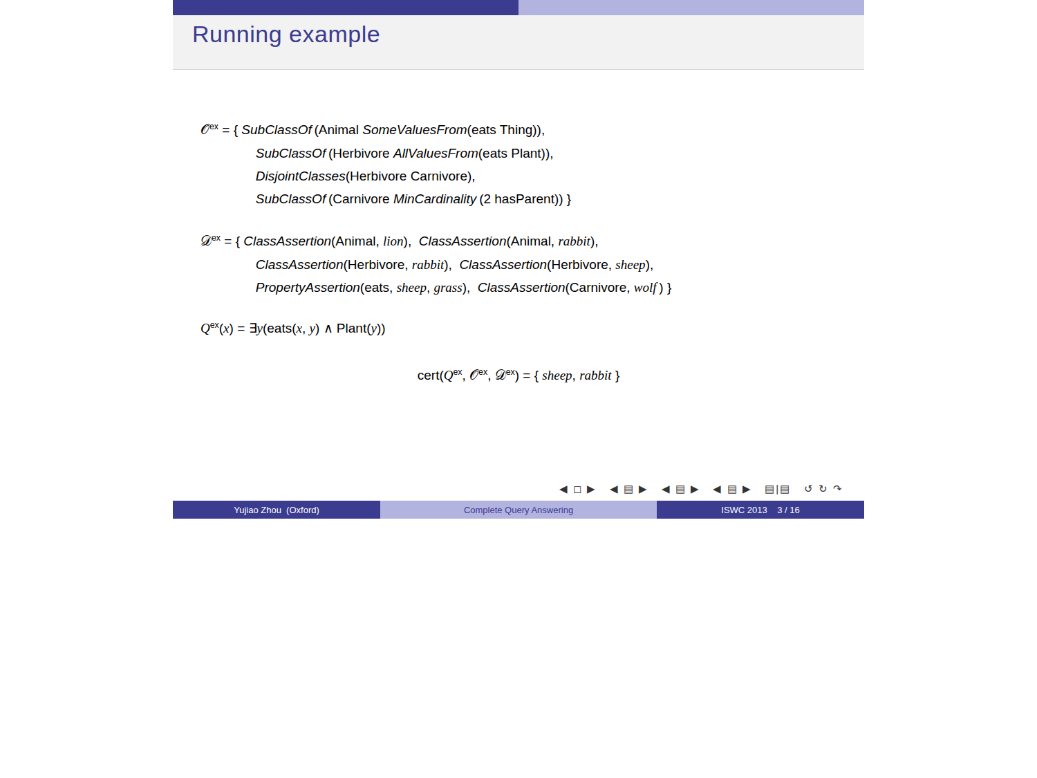Running example
𝒪ex = { SubClassOf (Animal SomeValuesFrom(eats Thing)),
SubClassOf (Herbivore AllValuesFrom(eats Plant)),
DisjointClasses(Herbivore Carnivore),
SubClassOf (Carnivore MinCardinality (2 hasParent)) }
𝒟ex = { ClassAssertion(Animal, lion), ClassAssertion(Animal, rabbit),
ClassAssertion(Herbivore, rabbit), ClassAssertion(Herbivore, sheep),
PropertyAssertion(eats, sheep, grass), ClassAssertion(Carnivore, wolf ) }
Qex(x) = ∃y(eats(x, y) ∧ Plant(y))
cert(Qex, 𝒪ex, 𝒟ex) = { sheep, rabbit }
◀ ◻ ▶ ◀ ▤ ▶ ◀ ▤ ▶ ◀ ▤ ▶ ▤|▤ ↺ ↻ ↷
Yujiao Zhou (Oxford)
Complete Query Answering
ISWC 2013 3 / 16